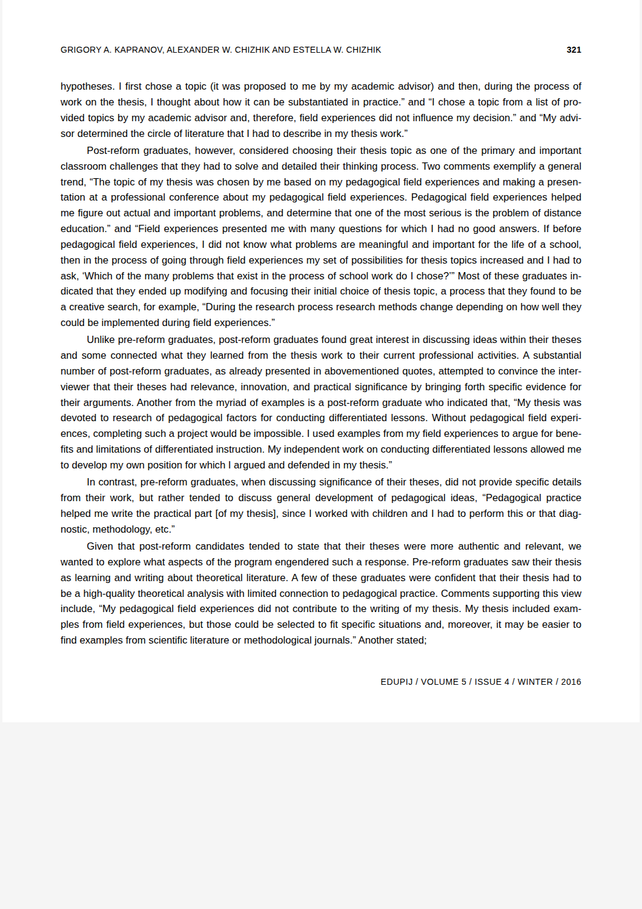Grigory A. Kapranov, Alexander W. Chizhik and Estella W. Chizhik 321
hypotheses. I first chose a topic (it was proposed to me by my academic advisor) and then, during the process of work on the thesis, I thought about how it can be substantiated in practice.” and “I chose a topic from a list of provided topics by my academic advisor and, therefore, field experiences did not influence my decision.” and “My advisor determined the circle of literature that I had to describe in my thesis work.”
Post-reform graduates, however, considered choosing their thesis topic as one of the primary and important classroom challenges that they had to solve and detailed their thinking process. Two comments exemplify a general trend, “The topic of my thesis was chosen by me based on my pedagogical field experiences and making a presentation at a professional conference about my pedagogical field experiences. Pedagogical field experiences helped me figure out actual and important problems, and determine that one of the most serious is the problem of distance education.” and “Field experiences presented me with many questions for which I had no good answers. If before pedagogical field experiences, I did not know what problems are meaningful and important for the life of a school, then in the process of going through field experiences my set of possibilities for thesis topics increased and I had to ask, ‘Which of the many problems that exist in the process of school work do I chose?’” Most of these graduates indicated that they ended up modifying and focusing their initial choice of thesis topic, a process that they found to be a creative search, for example, “During the research process research methods change depending on how well they could be implemented during field experiences.”
Unlike pre-reform graduates, post-reform graduates found great interest in discussing ideas within their theses and some connected what they learned from the thesis work to their current professional activities. A substantial number of post-reform graduates, as already presented in abovementioned quotes, attempted to convince the interviewer that their theses had relevance, innovation, and practical significance by bringing forth specific evidence for their arguments. Another from the myriad of examples is a post-reform graduate who indicated that, “My thesis was devoted to research of pedagogical factors for conducting differentiated lessons. Without pedagogical field experiences, completing such a project would be impossible. I used examples from my field experiences to argue for benefits and limitations of differentiated instruction. My independent work on conducting differentiated lessons allowed me to develop my own position for which I argued and defended in my thesis.”
In contrast, pre-reform graduates, when discussing significance of their theses, did not provide specific details from their work, but rather tended to discuss general development of pedagogical ideas, “Pedagogical practice helped me write the practical part [of my thesis], since I worked with children and I had to perform this or that diagnostic, methodology, etc.”
Given that post-reform candidates tended to state that their theses were more authentic and relevant, we wanted to explore what aspects of the program engendered such a response. Pre-reform graduates saw their thesis as learning and writing about theoretical literature. A few of these graduates were confident that their thesis had to be a high-quality theoretical analysis with limited connection to pedagogical practice. Comments supporting this view include, “My pedagogical field experiences did not contribute to the writing of my thesis. My thesis included examples from field experiences, but those could be selected to fit specific situations and, moreover, it may be easier to find examples from scientific literature or methodological journals.” Another stated;
EDUPIJ / VOLUME 5 / ISSUE 4 / WINTER / 2016